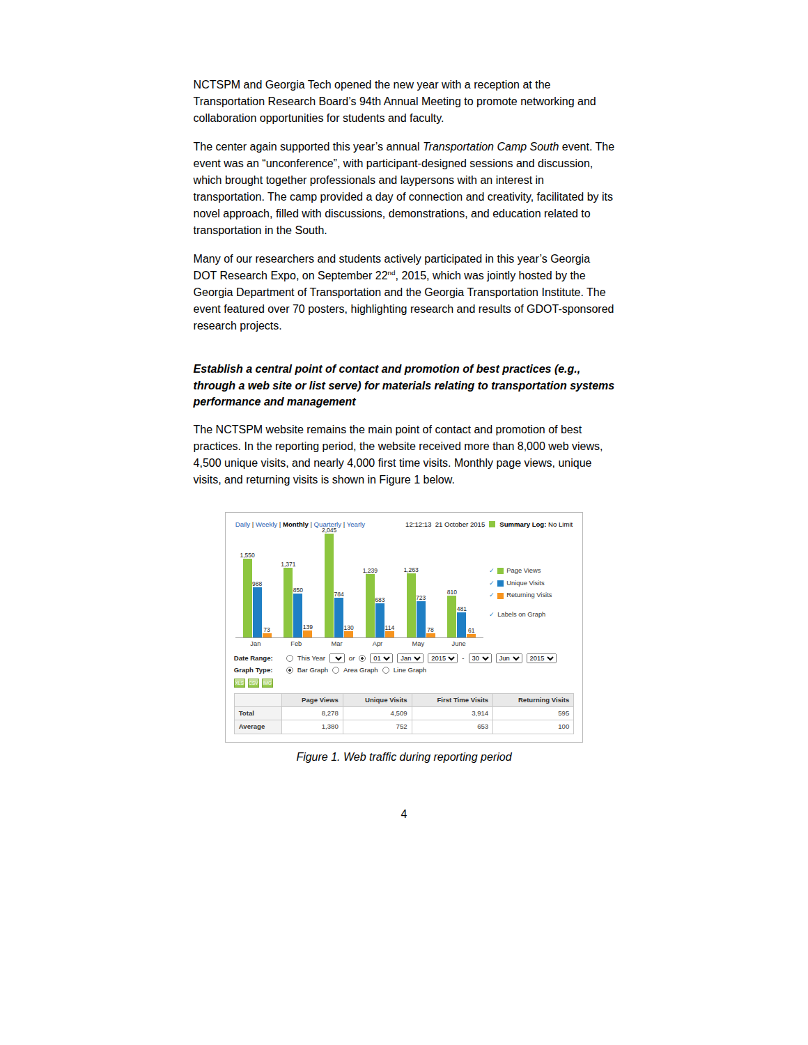NCTSPM and Georgia Tech opened the new year with a reception at the Transportation Research Board’s 94th Annual Meeting to promote networking and collaboration opportunities for students and faculty.
The center again supported this year’s annual Transportation Camp South event. The event was an “unconference”, with participant-designed sessions and discussion, which brought together professionals and laypersons with an interest in transportation. The camp provided a day of connection and creativity, facilitated by its novel approach, filled with discussions, demonstrations, and education related to transportation in the South.
Many of our researchers and students actively participated in this year’s Georgia DOT Research Expo, on September 22nd, 2015, which was jointly hosted by the Georgia Department of Transportation and the Georgia Transportation Institute. The event featured over 70 posters, highlighting research and results of GDOT-sponsored research projects.
Establish a central point of contact and promotion of best practices (e.g., through a web site or list serve) for materials relating to transportation systems performance and management
The NCTSPM website remains the main point of contact and promotion of best practices. In the reporting period, the website received more than 8,000 web views, 4,500 unique visits, and nearly 4,000 first time visits. Monthly page views, unique visits, and returning visits is shown in Figure 1 below.
Daily | Weekly | Monthly | Quarterly | Yearly
12:12:13 21 October 2015 Summary Log: No Limit
1,550
988
73
1,371
850
139
2,045
784
130
1,239
683
114
1,263
723
78
810
481
61
✓ Page Views
✓ Unique Visits
✓ Returning Visits
✓ Labels on Graph
Jan
Feb
Mar
Apr
May
June
Date Range: This Year or 01 Jan 2015 - 30 Jun 2015
Graph Type: Bar Graph Area Graph Line Graph
XLS CSV IMG
| | Page Views | Unique Visits | First Time Visits | Returning Visits |
| --- | --- | --- | --- | --- |
| Total | 8,278 | 4,509 | 3,914 | 595 |
| Average | 1,380 | 752 | 653 | 100 |
Figure 1. Web traffic during reporting period
4